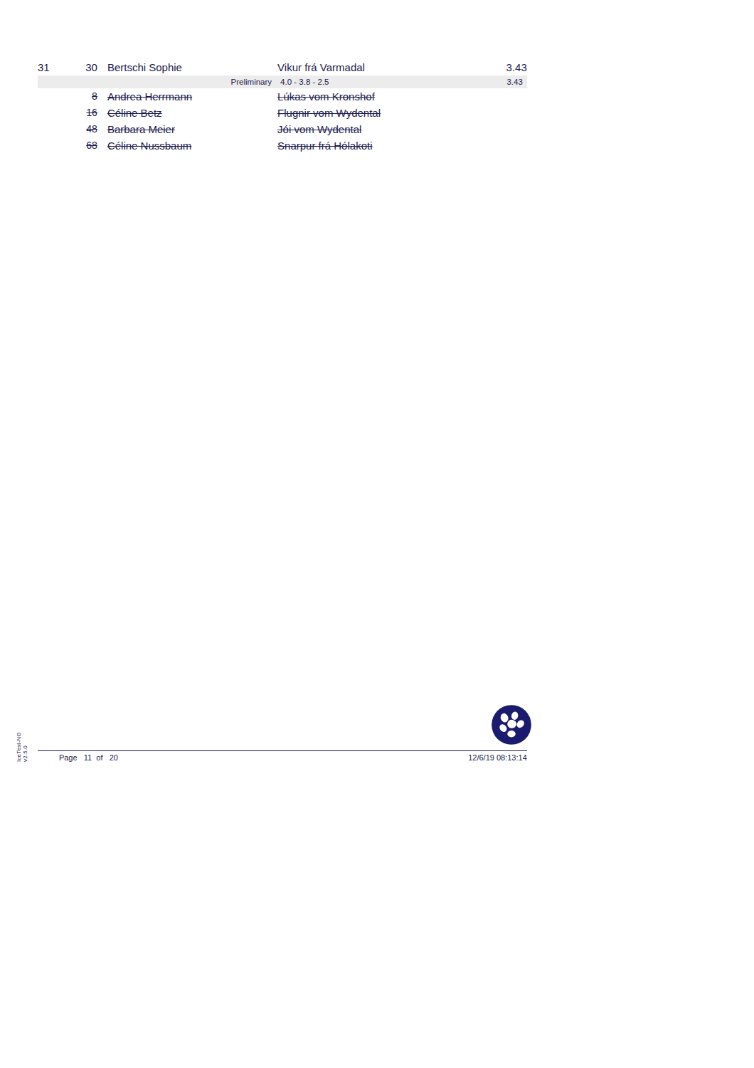| 31 | 30 | Bertschi Sophie | Vikur frá Varmadal | 3.43 |
| | | Preliminary | 4.0 - 3.8 - 2.5 | 3.43 |
| | 8 | Andrea Herrmann | Lúkas vom Kronshof | |
| | 16 | Céline Betz | Flugnir vom Wydental | |
| | 48 | Barbara Meier | Jói vom Wydental | |
| | 68 | Céline Nussbaum | Snarpur frá Hólakoti | |
IceTest-NG
v2.5.0
Page 11 of 20
12/6/19 08:13:14